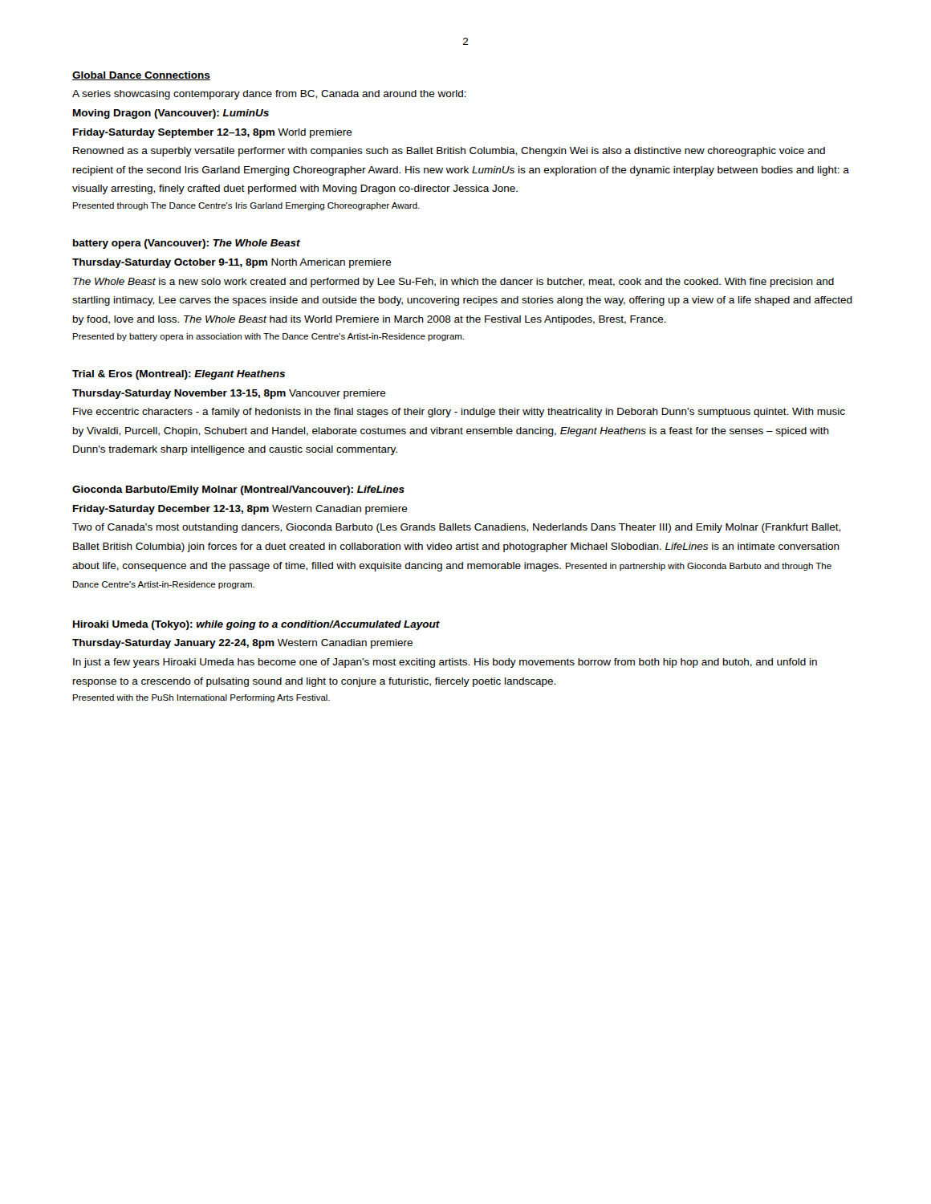2
Global Dance Connections
A series showcasing contemporary dance from BC, Canada and around the world:
Moving Dragon (Vancouver): LuminUs
Friday-Saturday September 12–13, 8pm World premiere
Renowned as a superbly versatile performer with companies such as Ballet British Columbia, Chengxin Wei is also a distinctive new choreographic voice and recipient of the second Iris Garland Emerging Choreographer Award. His new work LuminUs is an exploration of the dynamic interplay between bodies and light: a visually arresting, finely crafted duet performed with Moving Dragon co-director Jessica Jone.
Presented through The Dance Centre's Iris Garland Emerging Choreographer Award.
battery opera (Vancouver): The Whole Beast
Thursday-Saturday October 9-11, 8pm North American premiere
The Whole Beast is a new solo work created and performed by Lee Su-Feh, in which the dancer is butcher, meat, cook and the cooked. With fine precision and startling intimacy, Lee carves the spaces inside and outside the body, uncovering recipes and stories along the way, offering up a view of a life shaped and affected by food, love and loss. The Whole Beast had its World Premiere in March 2008 at the Festival Les Antipodes, Brest, France.
Presented by battery opera in association with The Dance Centre's Artist-in-Residence program.
Trial & Eros (Montreal): Elegant Heathens
Thursday-Saturday November 13-15, 8pm Vancouver premiere
Five eccentric characters - a family of hedonists in the final stages of their glory - indulge their witty theatricality in Deborah Dunn's sumptuous quintet. With music by Vivaldi, Purcell, Chopin, Schubert and Handel, elaborate costumes and vibrant ensemble dancing, Elegant Heathens is a feast for the senses – spiced with Dunn's trademark sharp intelligence and caustic social commentary.
Gioconda Barbuto/Emily Molnar (Montreal/Vancouver): LifeLines
Friday-Saturday December 12-13, 8pm Western Canadian premiere
Two of Canada's most outstanding dancers, Gioconda Barbuto (Les Grands Ballets Canadiens, Nederlands Dans Theater III) and Emily Molnar (Frankfurt Ballet, Ballet British Columbia) join forces for a duet created in collaboration with video artist and photographer Michael Slobodian. LifeLines is an intimate conversation about life, consequence and the passage of time, filled with exquisite dancing and memorable images. Presented in partnership with Gioconda Barbuto and through The Dance Centre's Artist-in-Residence program.
Hiroaki Umeda (Tokyo): while going to a condition/Accumulated Layout
Thursday-Saturday January 22-24, 8pm Western Canadian premiere
In just a few years Hiroaki Umeda has become one of Japan's most exciting artists. His body movements borrow from both hip hop and butoh, and unfold in response to a crescendo of pulsating sound and light to conjure a futuristic, fiercely poetic landscape.
Presented with the PuSh International Performing Arts Festival.